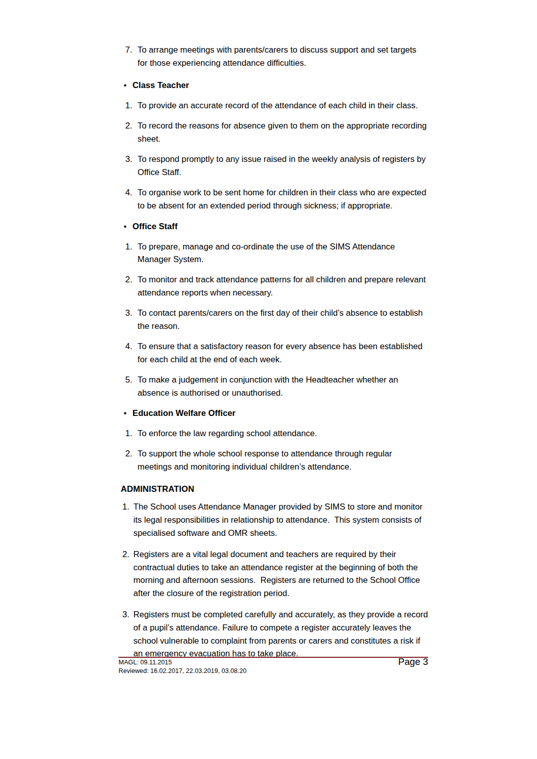To arrange meetings with parents/carers to discuss support and set targets for those experiencing attendance difficulties.
Class Teacher
To provide an accurate record of the attendance of each child in their class.
To record the reasons for absence given to them on the appropriate recording sheet.
To respond promptly to any issue raised in the weekly analysis of registers by Office Staff.
To organise work to be sent home for children in their class who are expected to be absent for an extended period through sickness; if appropriate.
Office Staff
To prepare, manage and co-ordinate the use of the SIMS Attendance Manager System.
To monitor and track attendance patterns for all children and prepare relevant attendance reports when necessary.
To contact parents/carers on the first day of their child’s absence to establish the reason.
To ensure that a satisfactory reason for every absence has been established for each child at the end of each week.
To make a judgement in conjunction with the Headteacher whether an absence is authorised or unauthorised.
Education Welfare Officer
To enforce the law regarding school attendance.
To support the whole school response to attendance through regular meetings and monitoring individual children’s attendance.
ADMINISTRATION
The School uses Attendance Manager provided by SIMS to store and monitor its legal responsibilities in relationship to attendance. This system consists of specialised software and OMR sheets.
Registers are a vital legal document and teachers are required by their contractual duties to take an attendance register at the beginning of both the morning and afternoon sessions. Registers are returned to the School Office after the closure of the registration period.
Registers must be completed carefully and accurately, as they provide a record of a pupil’s attendance. Failure to compete a register accurately leaves the school vulnerable to complaint from parents or carers and constitutes a risk if an emergency evacuation has to take place.
MAGL: 09.11.2015
Reviewed: 16.02.2017, 22.03.2019, 03.08.20
Page 3